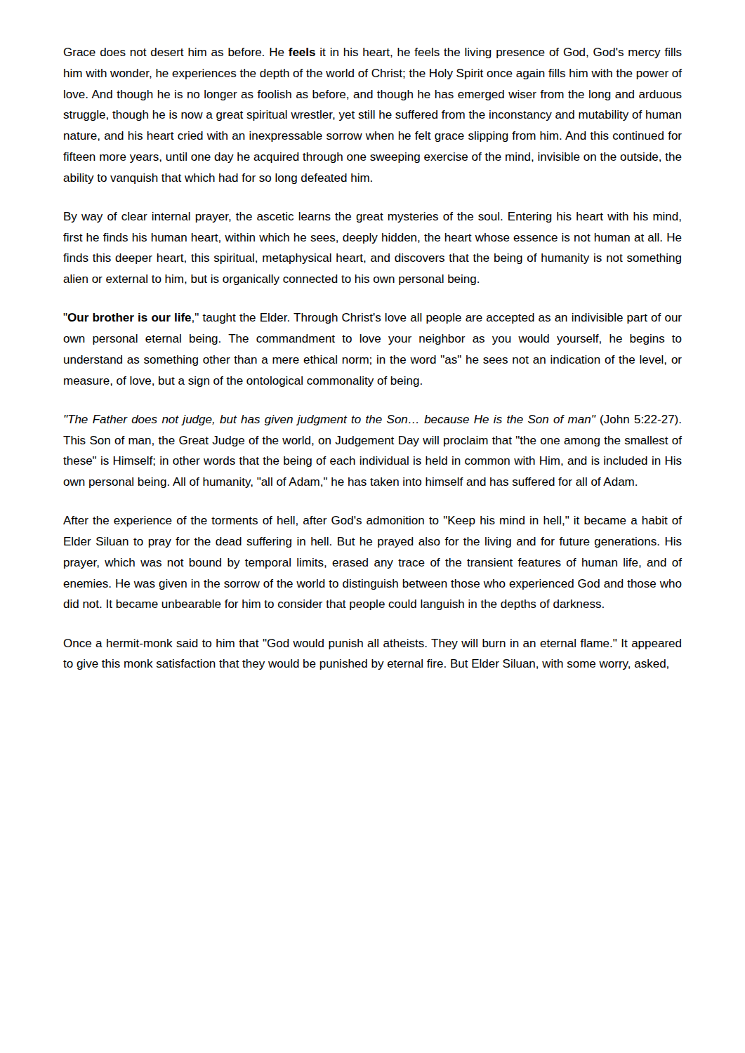Grace does not desert him as before. He feels it in his heart, he feels the living presence of God, God's mercy fills him with wonder, he experiences the depth of the world of Christ; the Holy Spirit once again fills him with the power of love. And though he is no longer as foolish as before, and though he has emerged wiser from the long and arduous struggle, though he is now a great spiritual wrestler, yet still he suffered from the inconstancy and mutability of human nature, and his heart cried with an inexpressable sorrow when he felt grace slipping from him. And this continued for fifteen more years, until one day he acquired through one sweeping exercise of the mind, invisible on the outside, the ability to vanquish that which had for so long defeated him.
By way of clear internal prayer, the ascetic learns the great mysteries of the soul. Entering his heart with his mind, first he finds his human heart, within which he sees, deeply hidden, the heart whose essence is not human at all. He finds this deeper heart, this spiritual, metaphysical heart, and discovers that the being of humanity is not something alien or external to him, but is organically connected to his own personal being.
"Our brother is our life," taught the Elder. Through Christ's love all people are accepted as an indivisible part of our own personal eternal being. The commandment to love your neighbor as you would yourself, he begins to understand as something other than a mere ethical norm; in the word "as" he sees not an indication of the level, or measure, of love, but a sign of the ontological commonality of being.
"The Father does not judge, but has given judgment to the Son… because He is the Son of man" (John 5:22-27). This Son of man, the Great Judge of the world, on Judgement Day will proclaim that "the one among the smallest of these" is Himself; in other words that the being of each individual is held in common with Him, and is included in His own personal being. All of humanity, "all of Adam," he has taken into himself and has suffered for all of Adam.
After the experience of the torments of hell, after God's admonition to "Keep his mind in hell," it became a habit of Elder Siluan to pray for the dead suffering in hell. But he prayed also for the living and for future generations. His prayer, which was not bound by temporal limits, erased any trace of the transient features of human life, and of enemies. He was given in the sorrow of the world to distinguish between those who experienced God and those who did not. It became unbearable for him to consider that people could languish in the depths of darkness.
Once a hermit-monk said to him that "God would punish all atheists. They will burn in an eternal flame." It appeared to give this monk satisfaction that they would be punished by eternal fire. But Elder Siluan, with some worry, asked,